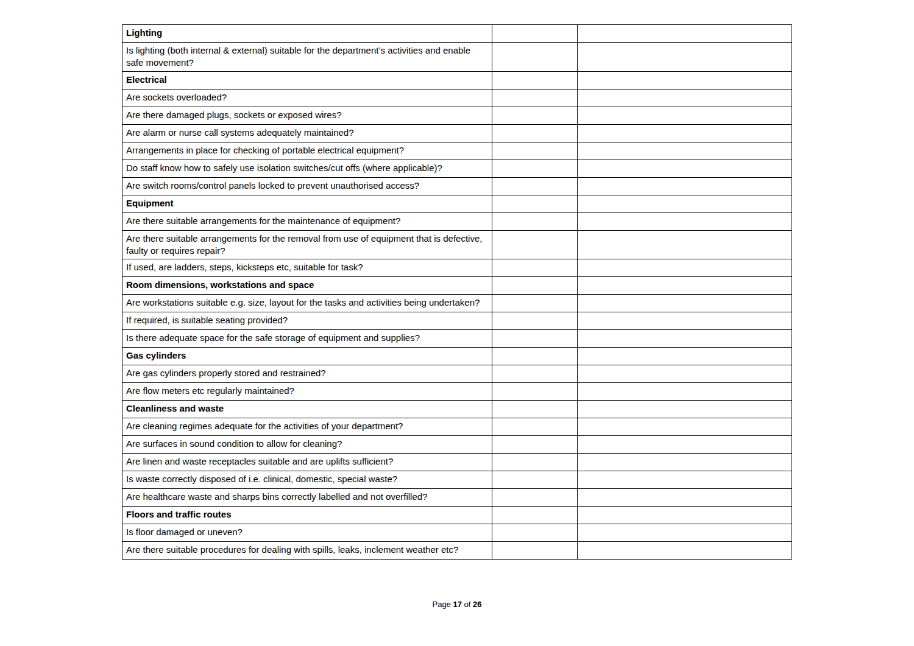| Lighting | | |
| Is lighting (both internal & external) suitable for the department’s activities and enable safe movement? | | |
| Electrical | | |
| Are sockets overloaded? | | |
| Are there damaged plugs, sockets or exposed wires? | | |
| Are alarm or nurse call systems adequately maintained? | | |
| Arrangements in place for checking of portable electrical equipment? | | |
| Do staff know how to safely use isolation switches/cut offs (where applicable)? | | |
| Are switch rooms/control panels locked to prevent unauthorised access? | | |
| Equipment | | |
| Are there suitable arrangements for the maintenance of equipment? | | |
| Are there suitable arrangements for the removal from use of equipment that is defective, faulty or requires repair? | | |
| If used, are ladders, steps, kicksteps etc, suitable for task? | | |
| Room dimensions, workstations and space | | |
| Are workstations suitable e.g. size, layout for the tasks and activities being undertaken? | | |
| If required, is suitable seating provided? | | |
| Is there adequate space for the safe storage of equipment and supplies? | | |
| Gas cylinders | | |
| Are gas cylinders properly stored and restrained? | | |
| Are flow meters etc regularly maintained? | | |
| Cleanliness and waste | | |
| Are cleaning regimes adequate for the activities of your department? | | |
| Are surfaces in sound condition to allow for cleaning? | | |
| Are linen and waste receptacles suitable and are uplifts sufficient? | | |
| Is waste correctly disposed of i.e. clinical, domestic, special waste? | | |
| Are healthcare waste and sharps bins correctly labelled and not overfilled? | | |
| Floors and traffic routes | | |
| Is floor damaged or uneven? | | |
| Are there suitable procedures for dealing with spills, leaks, inclement weather etc? | | |
Page 17 of 26